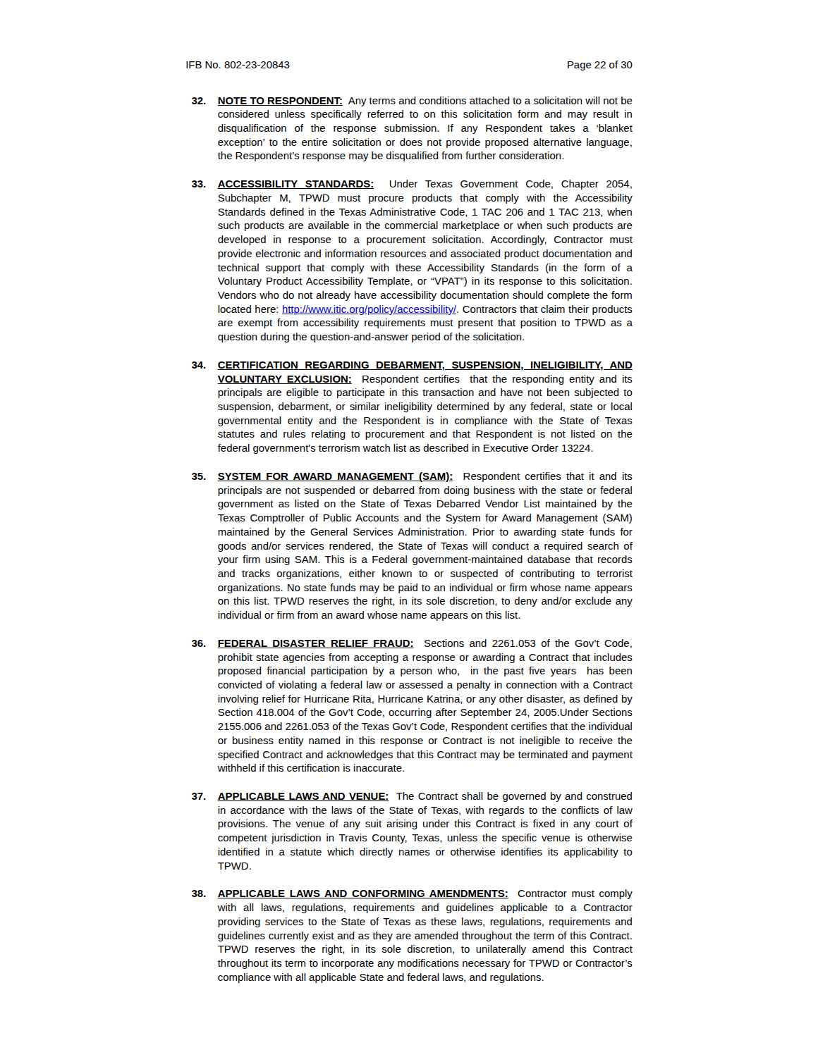IFB No. 802-23-20843
Page 22 of 30
NOTE TO RESPONDENT: Any terms and conditions attached to a solicitation will not be considered unless specifically referred to on this solicitation form and may result in disqualification of the response submission. If any Respondent takes a ‘blanket exception’ to the entire solicitation or does not provide proposed alternative language, the Respondent’s response may be disqualified from further consideration.
ACCESSIBILITY STANDARDS: Under Texas Government Code, Chapter 2054, Subchapter M, TPWD must procure products that comply with the Accessibility Standards defined in the Texas Administrative Code, 1 TAC 206 and 1 TAC 213, when such products are available in the commercial marketplace or when such products are developed in response to a procurement solicitation. Accordingly, Contractor must provide electronic and information resources and associated product documentation and technical support that comply with these Accessibility Standards (in the form of a Voluntary Product Accessibility Template, or “VPAT”) in its response to this solicitation. Vendors who do not already have accessibility documentation should complete the form located here: http://www.itic.org/policy/accessibility/. Contractors that claim their products are exempt from accessibility requirements must present that position to TPWD as a question during the question-and-answer period of the solicitation.
CERTIFICATION REGARDING DEBARMENT, SUSPENSION, INELIGIBILITY, AND VOLUNTARY EXCLUSION: Respondent certifies that the responding entity and its principals are eligible to participate in this transaction and have not been subjected to suspension, debarment, or similar ineligibility determined by any federal, state or local governmental entity and the Respondent is in compliance with the State of Texas statutes and rules relating to procurement and that Respondent is not listed on the federal government's terrorism watch list as described in Executive Order 13224.
SYSTEM FOR AWARD MANAGEMENT (SAM): Respondent certifies that it and its principals are not suspended or debarred from doing business with the state or federal government as listed on the State of Texas Debarred Vendor List maintained by the Texas Comptroller of Public Accounts and the System for Award Management (SAM) maintained by the General Services Administration. Prior to awarding state funds for goods and/or services rendered, the State of Texas will conduct a required search of your firm using SAM. This is a Federal government-maintained database that records and tracks organizations, either known to or suspected of contributing to terrorist organizations. No state funds may be paid to an individual or firm whose name appears on this list. TPWD reserves the right, in its sole discretion, to deny and/or exclude any individual or firm from an award whose name appears on this list.
FEDERAL DISASTER RELIEF FRAUD: Sections and 2261.053 of the Gov’t Code, prohibit state agencies from accepting a response or awarding a Contract that includes proposed financial participation by a person who, in the past five years has been convicted of violating a federal law or assessed a penalty in connection with a Contract involving relief for Hurricane Rita, Hurricane Katrina, or any other disaster, as defined by Section 418.004 of the Gov’t Code, occurring after September 24, 2005.Under Sections 2155.006 and 2261.053 of the Texas Gov’t Code, Respondent certifies that the individual or business entity named in this response or Contract is not ineligible to receive the specified Contract and acknowledges that this Contract may be terminated and payment withheld if this certification is inaccurate.
APPLICABLE LAWS AND VENUE: The Contract shall be governed by and construed in accordance with the laws of the State of Texas, with regards to the conflicts of law provisions. The venue of any suit arising under this Contract is fixed in any court of competent jurisdiction in Travis County, Texas, unless the specific venue is otherwise identified in a statute which directly names or otherwise identifies its applicability to TPWD.
APPLICABLE LAWS AND CONFORMING AMENDMENTS: Contractor must comply with all laws, regulations, requirements and guidelines applicable to a Contractor providing services to the State of Texas as these laws, regulations, requirements and guidelines currently exist and as they are amended throughout the term of this Contract. TPWD reserves the right, in its sole discretion, to unilaterally amend this Contract throughout its term to incorporate any modifications necessary for TPWD or Contractor’s compliance with all applicable State and federal laws, and regulations.